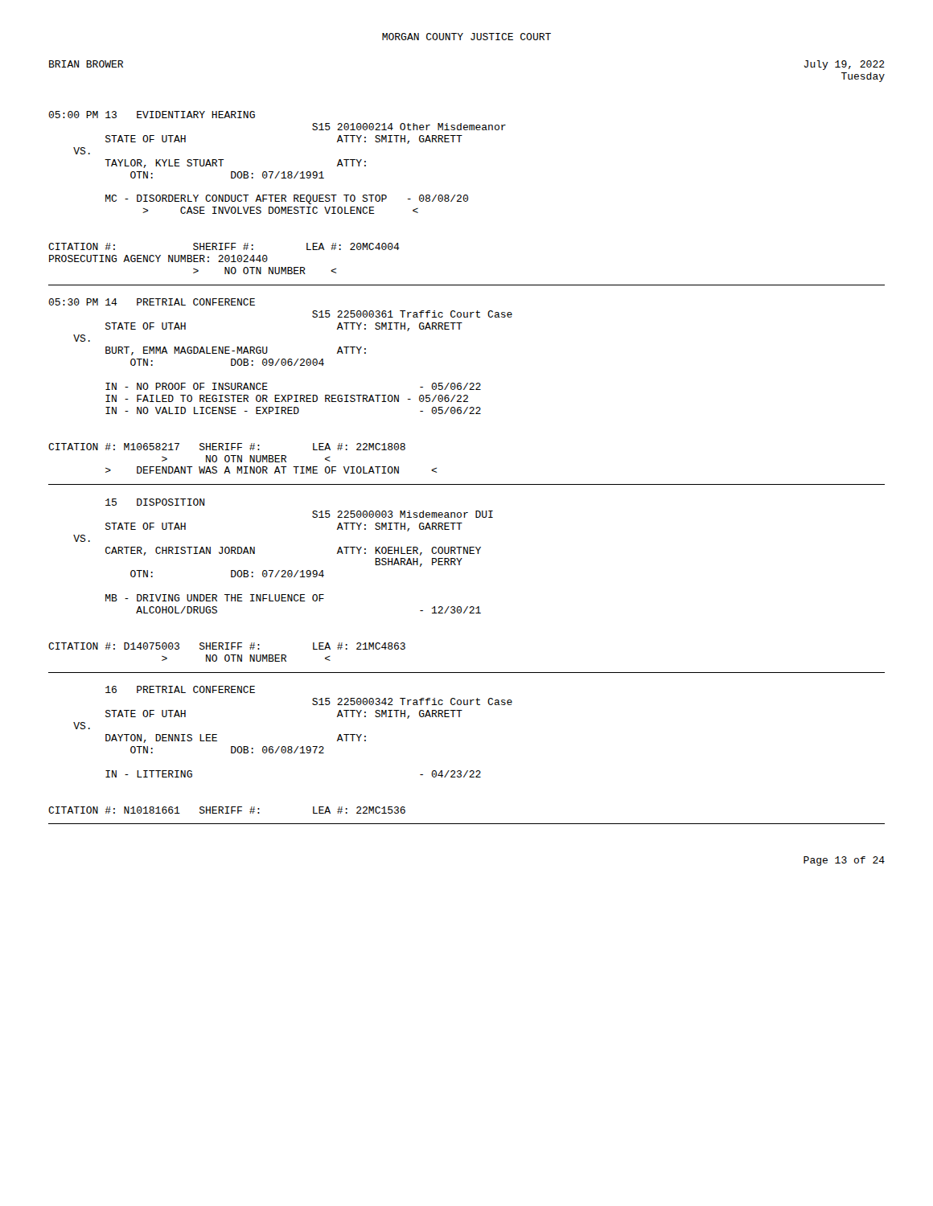MORGAN COUNTY JUSTICE COURT
BRIAN BROWER
July 19, 2022
Tuesday
05:00 PM 13   EVIDENTIARY HEARING
                                          S15 201000214 Other Misdemeanor
         STATE OF UTAH                        ATTY: SMITH, GARRETT
    VS.
         TAYLOR, KYLE STUART                  ATTY:
             OTN:            DOB: 07/18/1991

         MC - DISORDERLY CONDUCT AFTER REQUEST TO STOP   - 08/08/20
               >     CASE INVOLVES DOMESTIC VIOLENCE      <


CITATION #:            SHERIFF #:        LEA #: 20MC4004
PROSECUTING AGENCY NUMBER: 20102440
                       >    NO OTN NUMBER    <
05:30 PM 14   PRETRIAL CONFERENCE
                                          S15 225000361 Traffic Court Case
         STATE OF UTAH                        ATTY: SMITH, GARRETT
    VS.
         BURT, EMMA MAGDALENE-MARGU           ATTY:
             OTN:            DOB: 09/06/2004

         IN - NO PROOF OF INSURANCE                        - 05/06/22
         IN - FAILED TO REGISTER OR EXPIRED REGISTRATION - 05/06/22
         IN - NO VALID LICENSE - EXPIRED                   - 05/06/22


CITATION #: M10658217   SHERIFF #:        LEA #: 22MC1808
                  >      NO OTN NUMBER      <
         >    DEFENDANT WAS A MINOR AT TIME OF VIOLATION     <
         15   DISPOSITION
                                          S15 225000003 Misdemeanor DUI
         STATE OF UTAH                        ATTY: SMITH, GARRETT
    VS.
         CARTER, CHRISTIAN JORDAN             ATTY: KOEHLER, COURTNEY
                                                    BSHARAH, PERRY
             OTN:            DOB: 07/20/1994

         MB - DRIVING UNDER THE INFLUENCE OF
              ALCOHOL/DRUGS                                - 12/30/21


CITATION #: D14075003   SHERIFF #:        LEA #: 21MC4863
                  >      NO OTN NUMBER      <
         16   PRETRIAL CONFERENCE
                                          S15 225000342 Traffic Court Case
         STATE OF UTAH                        ATTY: SMITH, GARRETT
    VS.
         DAYTON, DENNIS LEE                   ATTY:
             OTN:            DOB: 06/08/1972

         IN - LITTERING                                    - 04/23/22


CITATION #: N10181661   SHERIFF #:        LEA #: 22MC1536
Page 13 of 24